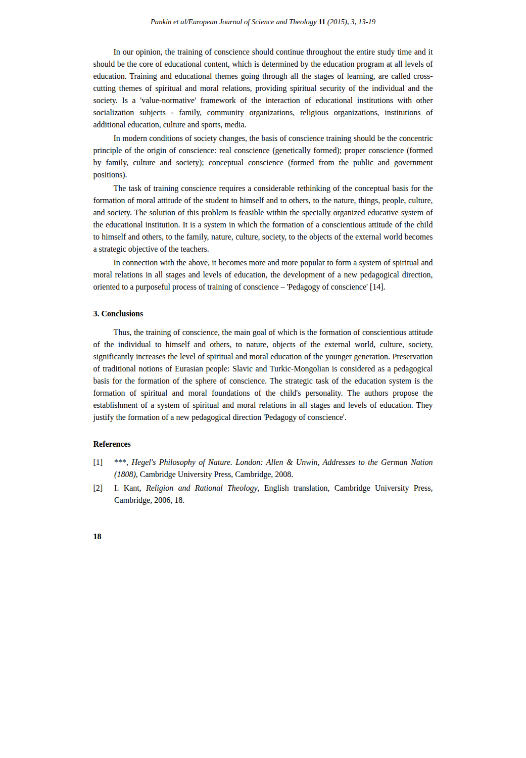Pankin et al/European Journal of Science and Theology 11 (2015), 3, 13-19
In our opinion, the training of conscience should continue throughout the entire study time and it should be the core of educational content, which is determined by the education program at all levels of education. Training and educational themes going through all the stages of learning, are called cross-cutting themes of spiritual and moral relations, providing spiritual security of the individual and the society. Is a 'value-normative' framework of the interaction of educational institutions with other socialization subjects - family, community organizations, religious organizations, institutions of additional education, culture and sports, media.
In modern conditions of society changes, the basis of conscience training should be the concentric principle of the origin of conscience: real conscience (genetically formed); proper conscience (formed by family, culture and society); conceptual conscience (formed from the public and government positions).
The task of training conscience requires a considerable rethinking of the conceptual basis for the formation of moral attitude of the student to himself and to others, to the nature, things, people, culture, and society. The solution of this problem is feasible within the specially organized educative system of the educational institution. It is a system in which the formation of a conscientious attitude of the child to himself and others, to the family, nature, culture, society, to the objects of the external world becomes a strategic objective of the teachers.
In connection with the above, it becomes more and more popular to form a system of spiritual and moral relations in all stages and levels of education, the development of a new pedagogical direction, oriented to a purposeful process of training of conscience – 'Pedagogy of conscience' [14].
3. Conclusions
Thus, the training of conscience, the main goal of which is the formation of conscientious attitude of the individual to himself and others, to nature, objects of the external world, culture, society, significantly increases the level of spiritual and moral education of the younger generation. Preservation of traditional notions of Eurasian people: Slavic and Turkic-Mongolian is considered as a pedagogical basis for the formation of the sphere of conscience. The strategic task of the education system is the formation of spiritual and moral foundations of the child's personality. The authors propose the establishment of a system of spiritual and moral relations in all stages and levels of education. They justify the formation of a new pedagogical direction 'Pedagogy of conscience'.
References
[1] ***, Hegel's Philosophy of Nature. London: Allen & Unwin, Addresses to the German Nation (1808), Cambridge University Press, Cambridge, 2008.
[2] I. Kant, Religion and Rational Theology, English translation, Cambridge University Press, Cambridge, 2006, 18.
18